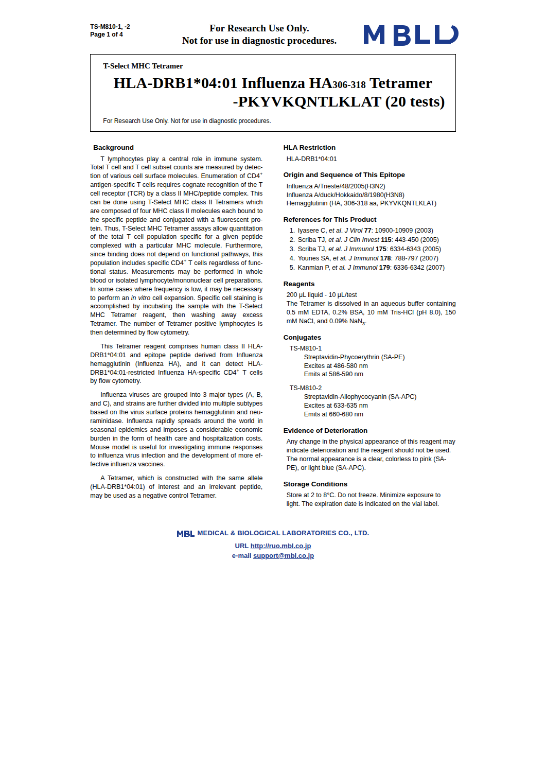TS-M810-1, -2
Page 1 of 4
For Research Use Only. Not for use in diagnostic procedures.
T-Select MHC Tetramer
HLA-DRB1*04:01 Influenza HA306-318 Tetramer -PKYVKQNTLKLAT (20 tests)
For Research Use Only. Not for use in diagnostic procedures.
Background
T lymphocytes play a central role in immune system. Total T cell and T cell subset counts are measured by detection of various cell surface molecules. Enumeration of CD4+ antigen-specific T cells requires cognate recognition of the T cell receptor (TCR) by a class II MHC/peptide complex. This can be done using T-Select MHC class II Tetramers which are composed of four MHC class II molecules each bound to the specific peptide and conjugated with a fluorescent protein. Thus, T-Select MHC Tetramer assays allow quantitation of the total T cell population specific for a given peptide complexed with a particular MHC molecule. Furthermore, since binding does not depend on functional pathways, this population includes specific CD4+ T cells regardless of functional status. Measurements may be performed in whole blood or isolated lymphocyte/mononuclear cell preparations. In some cases where frequency is low, it may be necessary to perform an in vitro cell expansion. Specific cell staining is accomplished by incubating the sample with the T-Select MHC Tetramer reagent, then washing away excess Tetramer. The number of Tetramer positive lymphocytes is then determined by flow cytometry.
This Tetramer reagent comprises human class II HLA-DRB1*04:01 and epitope peptide derived from Influenza hemagglutinin (Influenza HA), and it can detect HLA-DRB1*04:01-restricted Influenza HA-specific CD4+ T cells by flow cytometry.
Influenza viruses are grouped into 3 major types (A, B, and C), and strains are further divided into multiple subtypes based on the virus surface proteins hemagglutinin and neuraminidase. Influenza rapidly spreads around the world in seasonal epidemics and imposes a considerable economic burden in the form of health care and hospitalization costs. Mouse model is useful for investigating immune responses to influenza virus infection and the development of more effective influenza vaccines.
A Tetramer, which is constructed with the same allele (HLA-DRB1*04:01) of interest and an irrelevant peptide, may be used as a negative control Tetramer.
HLA Restriction
HLA-DRB1*04:01
Origin and Sequence of This Epitope
Influenza A/Trieste/48/2005(H3N2)
Influenza A/duck/Hokkaido/8/1980(H3N8)
Hemagglutinin (HA, 306-318 aa, PKYVKQNTLKLAT)
References for This Product
Iyasere C, et al. J Virol 77: 10900-10909 (2003)
Scriba TJ, et al. J Clin Invest 115: 443-450 (2005)
Scriba TJ, et al. J Immunol 175: 6334-6343 (2005)
Younes SA, et al. J Immunol 178: 788-797 (2007)
Kanmian P, et al. J Immunol 179: 6336-6342 (2007)
Reagents
200 μL liquid - 10 μL/test
The Tetramer is dissolved in an aqueous buffer containing 0.5 mM EDTA, 0.2% BSA, 10 mM Tris-HCl (pH 8.0), 150 mM NaCl, and 0.09% NaN3.
Conjugates
TS-M810-1
Streptavidin-Phycoerythrin (SA-PE)
Excites at 486-580 nm
Emits at 586-590 nm
TS-M810-2
Streptavidin-Allophycocyanin (SA-APC)
Excites at 633-635 nm
Emits at 660-680 nm
Evidence of Deterioration
Any change in the physical appearance of this reagent may indicate deterioration and the reagent should not be used. The normal appearance is a clear, colorless to pink (SA-PE), or light blue (SA-APC).
Storage Conditions
Store at 2 to 8°C. Do not freeze. Minimize exposure to light. The expiration date is indicated on the vial label.
MEDICAL & BIOLOGICAL LABORATORIES CO., LTD.
URL http://ruo.mbl.co.jp
e-mail support@mbl.co.jp